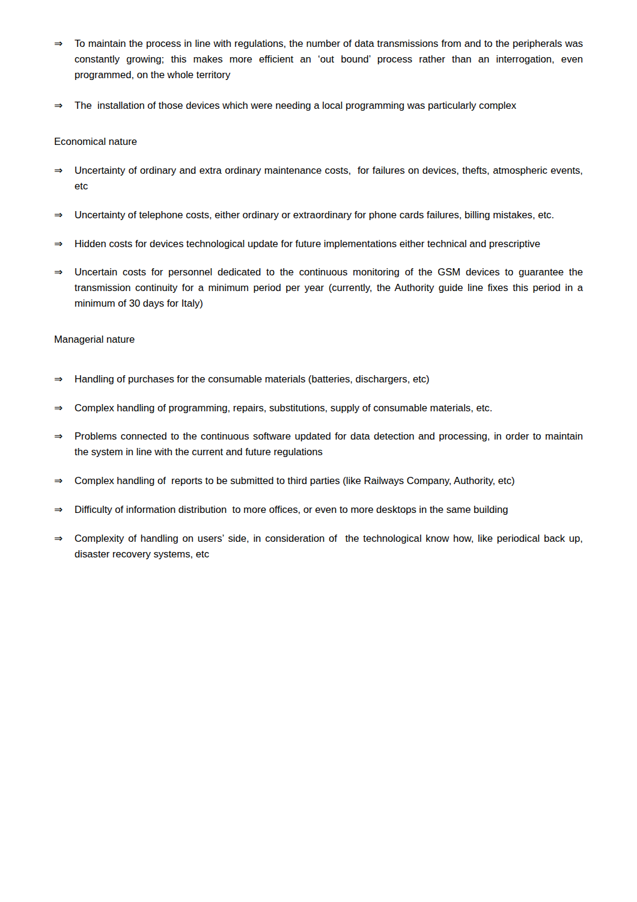To maintain the process in line with regulations, the number of data transmissions from and to the peripherals was constantly growing; this makes more efficient an ‘out bound’ process rather than an interrogation, even programmed, on the whole territory
The installation of those devices which were needing a local programming was particularly complex
Economical nature
Uncertainty of ordinary and extra ordinary maintenance costs, for failures on devices, thefts, atmospheric events, etc
Uncertainty of telephone costs, either ordinary or extraordinary for phone cards failures, billing mistakes, etc.
Hidden costs for devices technological update for future implementations either technical and prescriptive
Uncertain costs for personnel dedicated to the continuous monitoring of the GSM devices to guarantee the transmission continuity for a minimum period per year (currently, the Authority guide line fixes this period in a minimum of 30 days for Italy)
Managerial nature
Handling of purchases for the consumable materials (batteries, dischargers, etc)
Complex handling of programming, repairs, substitutions, supply of consumable materials, etc.
Problems connected to the continuous software updated for data detection and processing, in order to maintain the system in line with the current and future regulations
Complex handling of reports to be submitted to third parties (like Railways Company, Authority, etc)
Difficulty of information distribution to more offices, or even to more desktops in the same building
Complexity of handling on users’ side, in consideration of the technological know how, like periodical back up, disaster recovery systems, etc